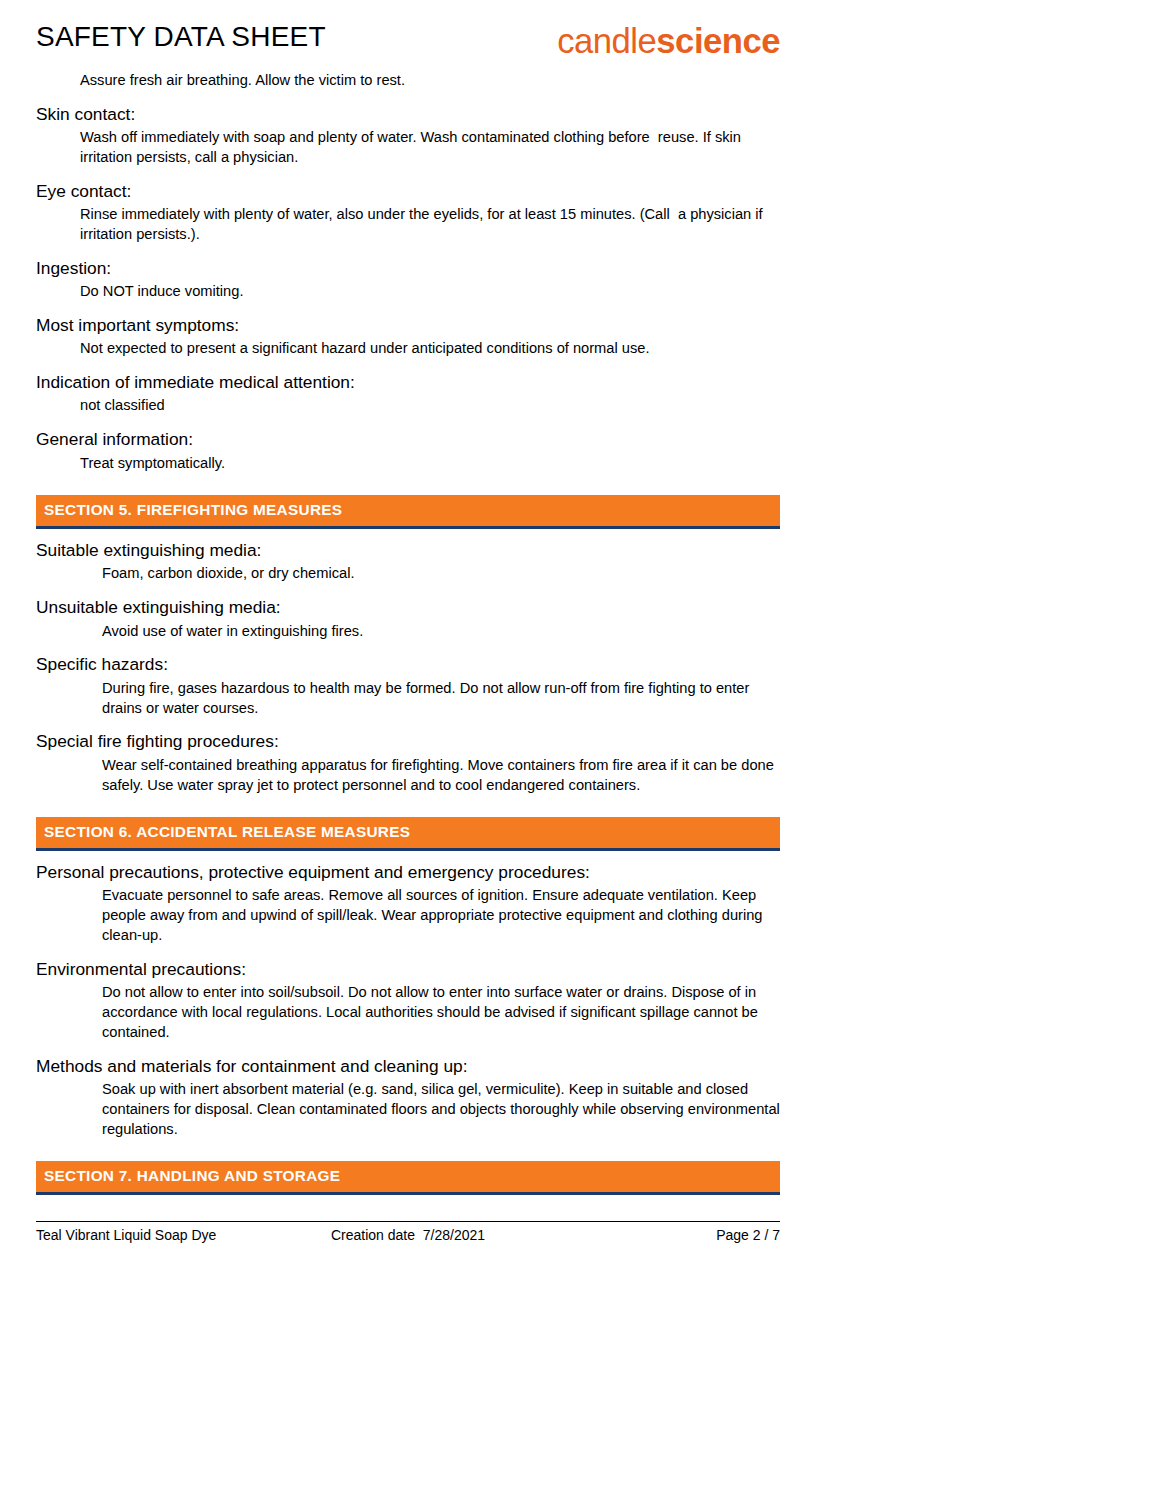SAFETY DATA SHEET
candle science
Assure fresh air breathing. Allow the victim to rest.
Skin contact:
Wash off immediately with soap and plenty of water. Wash contaminated clothing before reuse. If skin irritation persists, call a physician.
Eye contact:
Rinse immediately with plenty of water, also under the eyelids, for at least 15 minutes. (Call a physician if irritation persists.).
Ingestion:
Do NOT induce vomiting.
Most important symptoms:
Not expected to present a significant hazard under anticipated conditions of normal use.
Indication of immediate medical attention:
not classified
General information:
Treat symptomatically.
SECTION 5. FIREFIGHTING MEASURES
Suitable extinguishing media:
Foam, carbon dioxide, or dry chemical.
Unsuitable extinguishing media:
Avoid use of water in extinguishing fires.
Specific hazards:
During fire, gases hazardous to health may be formed. Do not allow run-off from fire fighting to enter drains or water courses.
Special fire fighting procedures:
Wear self-contained breathing apparatus for firefighting. Move containers from fire area if it can be done safely. Use water spray jet to protect personnel and to cool endangered containers.
SECTION 6. ACCIDENTAL RELEASE MEASURES
Personal precautions, protective equipment and emergency procedures:
Evacuate personnel to safe areas. Remove all sources of ignition. Ensure adequate ventilation. Keep people away from and upwind of spill/leak. Wear appropriate protective equipment and clothing during clean-up.
Environmental precautions:
Do not allow to enter into soil/subsoil. Do not allow to enter into surface water or drains. Dispose of in accordance with local regulations. Local authorities should be advised if significant spillage cannot be contained.
Methods and materials for containment and cleaning up:
Soak up with inert absorbent material (e.g. sand, silica gel, vermiculite). Keep in suitable and closed containers for disposal. Clean contaminated floors and objects thoroughly while observing environmental regulations.
SECTION 7. HANDLING AND STORAGE
Teal Vibrant Liquid Soap Dye
Creation date 7/28/2021
Page 2 / 7